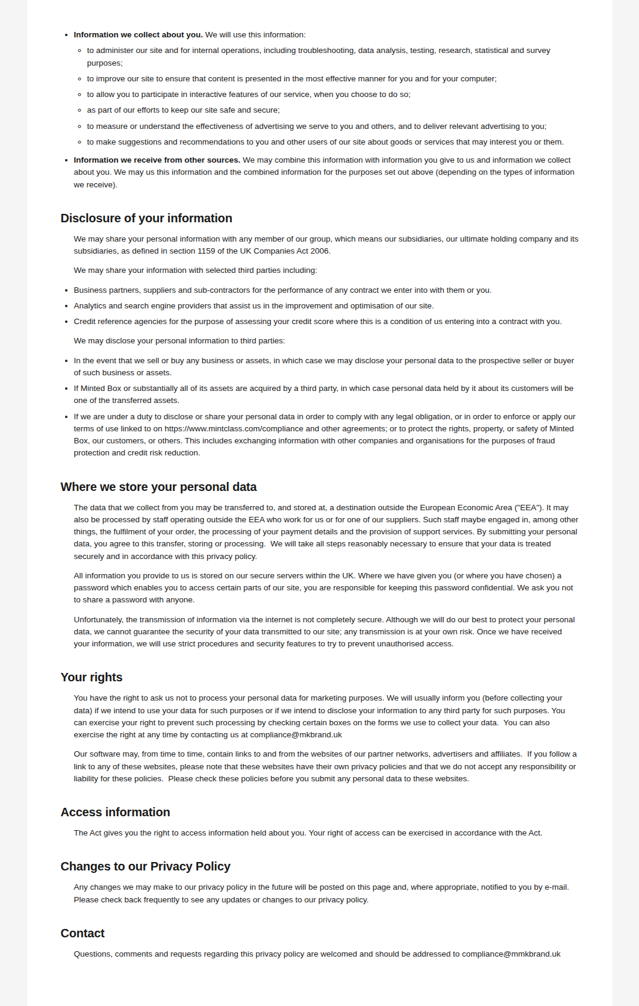Information we collect about you. We will use this information:
to administer our site and for internal operations, including troubleshooting, data analysis, testing, research, statistical and survey purposes;
to improve our site to ensure that content is presented in the most effective manner for you and for your computer;
to allow you to participate in interactive features of our service, when you choose to do so;
as part of our efforts to keep our site safe and secure;
to measure or understand the effectiveness of advertising we serve to you and others, and to deliver relevant advertising to you;
to make suggestions and recommendations to you and other users of our site about goods or services that may interest you or them.
Information we receive from other sources. We may combine this information with information you give to us and information we collect about you. We may us this information and the combined information for the purposes set out above (depending on the types of information we receive).
Disclosure of your information
We may share your personal information with any member of our group, which means our subsidiaries, our ultimate holding company and its subsidiaries, as defined in section 1159 of the UK Companies Act 2006.
We may share your information with selected third parties including:
Business partners, suppliers and sub-contractors for the performance of any contract we enter into with them or you.
Analytics and search engine providers that assist us in the improvement and optimisation of our site.
Credit reference agencies for the purpose of assessing your credit score where this is a condition of us entering into a contract with you.
We may disclose your personal information to third parties:
In the event that we sell or buy any business or assets, in which case we may disclose your personal data to the prospective seller or buyer of such business or assets.
If Minted Box or substantially all of its assets are acquired by a third party, in which case personal data held by it about its customers will be one of the transferred assets.
If we are under a duty to disclose or share your personal data in order to comply with any legal obligation, or in order to enforce or apply our terms of use linked to on https://www.mintclass.com/compliance and other agreements; or to protect the rights, property, or safety of Minted Box, our customers, or others. This includes exchanging information with other companies and organisations for the purposes of fraud protection and credit risk reduction.
Where we store your personal data
The data that we collect from you may be transferred to, and stored at, a destination outside the European Economic Area ("EEA"). It may also be processed by staff operating outside the EEA who work for us or for one of our suppliers. Such staff maybe engaged in, among other things, the fulfilment of your order, the processing of your payment details and the provision of support services. By submitting your personal data, you agree to this transfer, storing or processing. We will take all steps reasonably necessary to ensure that your data is treated securely and in accordance with this privacy policy.
All information you provide to us is stored on our secure servers within the UK. Where we have given you (or where you have chosen) a password which enables you to access certain parts of our site, you are responsible for keeping this password confidential. We ask you not to share a password with anyone.
Unfortunately, the transmission of information via the internet is not completely secure. Although we will do our best to protect your personal data, we cannot guarantee the security of your data transmitted to our site; any transmission is at your own risk. Once we have received your information, we will use strict procedures and security features to try to prevent unauthorised access.
Your rights
You have the right to ask us not to process your personal data for marketing purposes. We will usually inform you (before collecting your data) if we intend to use your data for such purposes or if we intend to disclose your information to any third party for such purposes. You can exercise your right to prevent such processing by checking certain boxes on the forms we use to collect your data. You can also exercise the right at any time by contacting us at compliance@mkbrand.uk
Our software may, from time to time, contain links to and from the websites of our partner networks, advertisers and affiliates. If you follow a link to any of these websites, please note that these websites have their own privacy policies and that we do not accept any responsibility or liability for these policies. Please check these policies before you submit any personal data to these websites.
Access information
The Act gives you the right to access information held about you. Your right of access can be exercised in accordance with the Act.
Changes to our Privacy Policy
Any changes we may make to our privacy policy in the future will be posted on this page and, where appropriate, notified to you by e-mail. Please check back frequently to see any updates or changes to our privacy policy.
Contact
Questions, comments and requests regarding this privacy policy are welcomed and should be addressed to compliance@mmkbrand.uk